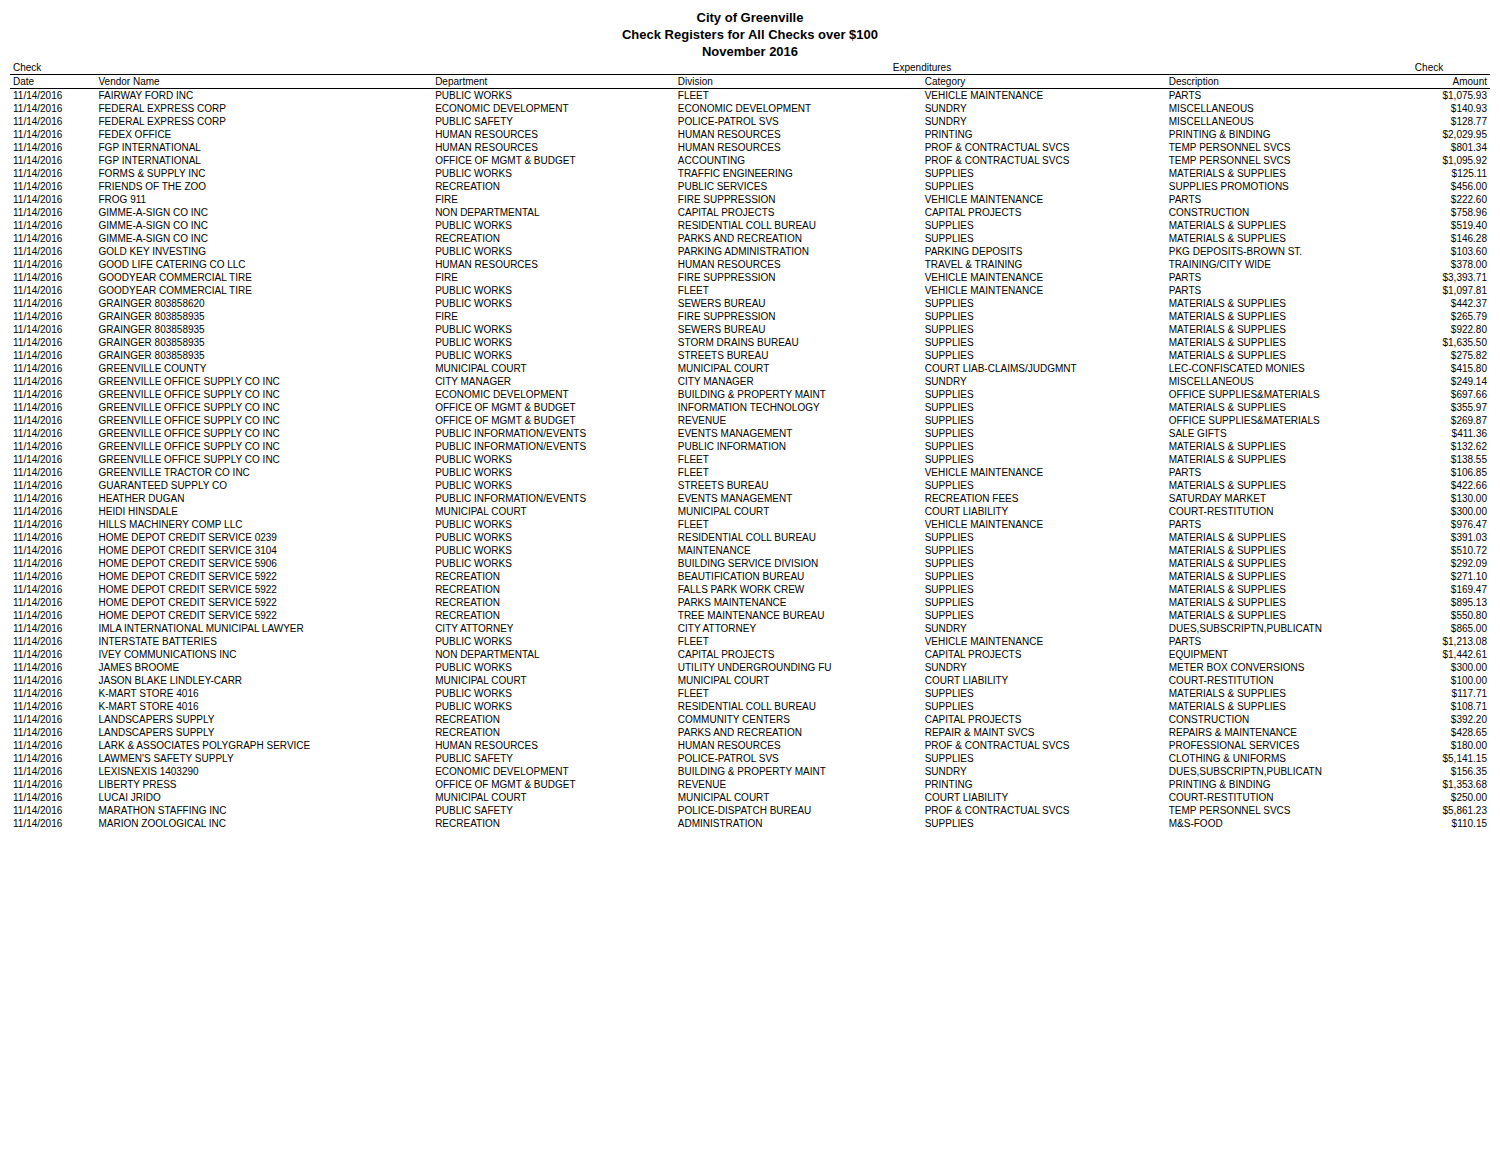City of Greenville
Check Registers for All Checks over $100
November 2016
| Check | Expenditures | Check |
| --- | --- | --- |
| Date | Vendor Name | Department | Division | Category | Description | Amount |
| 11/14/2016 | FAIRWAY FORD INC | PUBLIC WORKS | FLEET | VEHICLE MAINTENANCE | PARTS | $1,075.93 |
| 11/14/2016 | FEDERAL EXPRESS CORP | ECONOMIC DEVELOPMENT | ECONOMIC DEVELOPMENT | SUNDRY | MISCELLANEOUS | $140.93 |
| 11/14/2016 | FEDERAL EXPRESS CORP | PUBLIC SAFETY | POLICE-PATROL SVS | SUNDRY | MISCELLANEOUS | $128.77 |
| 11/14/2016 | FEDEX OFFICE | HUMAN RESOURCES | HUMAN RESOURCES | PRINTING | PRINTING & BINDING | $2,029.95 |
| 11/14/2016 | FGP INTERNATIONAL | HUMAN RESOURCES | HUMAN RESOURCES | PROF & CONTRACTUAL SVCS | TEMP PERSONNEL SVCS | $801.34 |
| 11/14/2016 | FGP INTERNATIONAL | OFFICE OF MGMT & BUDGET | ACCOUNTING | PROF & CONTRACTUAL SVCS | TEMP PERSONNEL SVCS | $1,095.92 |
| 11/14/2016 | FORMS & SUPPLY INC | PUBLIC WORKS | TRAFFIC ENGINEERING | SUPPLIES | MATERIALS & SUPPLIES | $125.11 |
| 11/14/2016 | FRIENDS OF THE ZOO | RECREATION | PUBLIC SERVICES | SUPPLIES | SUPPLIES PROMOTIONS | $456.00 |
| 11/14/2016 | FROG 911 | FIRE | FIRE SUPPRESSION | VEHICLE MAINTENANCE | PARTS | $222.60 |
| 11/14/2016 | GIMME-A-SIGN CO INC | NON DEPARTMENTAL | CAPITAL PROJECTS | CAPITAL PROJECTS | CONSTRUCTION | $758.96 |
| 11/14/2016 | GIMME-A-SIGN CO INC | PUBLIC WORKS | RESIDENTIAL COLL BUREAU | SUPPLIES | MATERIALS & SUPPLIES | $519.40 |
| 11/14/2016 | GIMME-A-SIGN CO INC | RECREATION | PARKS AND RECREATION | SUPPLIES | MATERIALS & SUPPLIES | $146.28 |
| 11/14/2016 | GOLD KEY INVESTING | PUBLIC WORKS | PARKING ADMINISTRATION | PARKING DEPOSITS | PKG DEPOSITS-BROWN ST. | $103.60 |
| 11/14/2016 | GOOD LIFE CATERING CO LLC | HUMAN RESOURCES | HUMAN RESOURCES | TRAVEL & TRAINING | TRAINING/CITY WIDE | $378.00 |
| 11/14/2016 | GOODYEAR COMMERCIAL TIRE | FIRE | FIRE SUPPRESSION | VEHICLE MAINTENANCE | PARTS | $3,393.71 |
| 11/14/2016 | GOODYEAR COMMERCIAL TIRE | PUBLIC WORKS | FLEET | VEHICLE MAINTENANCE | PARTS | $1,097.81 |
| 11/14/2016 | GRAINGER 803858620 | PUBLIC WORKS | SEWERS BUREAU | SUPPLIES | MATERIALS & SUPPLIES | $442.37 |
| 11/14/2016 | GRAINGER 803858935 | FIRE | FIRE SUPPRESSION | SUPPLIES | MATERIALS & SUPPLIES | $265.79 |
| 11/14/2016 | GRAINGER 803858935 | PUBLIC WORKS | SEWERS BUREAU | SUPPLIES | MATERIALS & SUPPLIES | $922.80 |
| 11/14/2016 | GRAINGER 803858935 | PUBLIC WORKS | STORM DRAINS BUREAU | SUPPLIES | MATERIALS & SUPPLIES | $1,635.50 |
| 11/14/2016 | GRAINGER 803858935 | PUBLIC WORKS | STREETS BUREAU | SUPPLIES | MATERIALS & SUPPLIES | $275.82 |
| 11/14/2016 | GREENVILLE COUNTY | MUNICIPAL COURT | MUNICIPAL COURT | COURT LIAB-CLAIMS/JUDGMNT | LEC-CONFISCATED MONIES | $415.80 |
| 11/14/2016 | GREENVILLE OFFICE SUPPLY CO INC | CITY MANAGER | CITY MANAGER | SUNDRY | MISCELLANEOUS | $249.14 |
| 11/14/2016 | GREENVILLE OFFICE SUPPLY CO INC | ECONOMIC DEVELOPMENT | BUILDING & PROPERTY MAINT | SUPPLIES | OFFICE SUPPLIES&MATERIALS | $697.66 |
| 11/14/2016 | GREENVILLE OFFICE SUPPLY CO INC | OFFICE OF MGMT & BUDGET | INFORMATION TECHNOLOGY | SUPPLIES | MATERIALS & SUPPLIES | $355.97 |
| 11/14/2016 | GREENVILLE OFFICE SUPPLY CO INC | OFFICE OF MGMT & BUDGET | REVENUE | SUPPLIES | OFFICE SUPPLIES&MATERIALS | $269.87 |
| 11/14/2016 | GREENVILLE OFFICE SUPPLY CO INC | PUBLIC INFORMATION/EVENTS | EVENTS MANAGEMENT | SUPPLIES | SALE GIFTS | $411.36 |
| 11/14/2016 | GREENVILLE OFFICE SUPPLY CO INC | PUBLIC INFORMATION/EVENTS | PUBLIC INFORMATION | SUPPLIES | MATERIALS & SUPPLIES | $132.62 |
| 11/14/2016 | GREENVILLE OFFICE SUPPLY CO INC | PUBLIC WORKS | FLEET | SUPPLIES | MATERIALS & SUPPLIES | $138.55 |
| 11/14/2016 | GREENVILLE TRACTOR CO INC | PUBLIC WORKS | FLEET | VEHICLE MAINTENANCE | PARTS | $106.85 |
| 11/14/2016 | GUARANTEED SUPPLY CO | PUBLIC WORKS | STREETS BUREAU | SUPPLIES | MATERIALS & SUPPLIES | $422.66 |
| 11/14/2016 | HEATHER DUGAN | PUBLIC INFORMATION/EVENTS | EVENTS MANAGEMENT | RECREATION FEES | SATURDAY MARKET | $130.00 |
| 11/14/2016 | HEIDI HINSDALE | MUNICIPAL COURT | MUNICIPAL COURT | COURT LIABILITY | COURT-RESTITUTION | $300.00 |
| 11/14/2016 | HILLS MACHINERY COMP LLC | PUBLIC WORKS | FLEET | VEHICLE MAINTENANCE | PARTS | $976.47 |
| 11/14/2016 | HOME DEPOT CREDIT SERVICE 0239 | PUBLIC WORKS | RESIDENTIAL COLL BUREAU | SUPPLIES | MATERIALS & SUPPLIES | $391.03 |
| 11/14/2016 | HOME DEPOT CREDIT SERVICE 3104 | PUBLIC WORKS | MAINTENANCE | SUPPLIES | MATERIALS & SUPPLIES | $510.72 |
| 11/14/2016 | HOME DEPOT CREDIT SERVICE 5906 | PUBLIC WORKS | BUILDING SERVICE DIVISION | SUPPLIES | MATERIALS & SUPPLIES | $292.09 |
| 11/14/2016 | HOME DEPOT CREDIT SERVICE 5922 | RECREATION | BEAUTIFICATION BUREAU | SUPPLIES | MATERIALS & SUPPLIES | $271.10 |
| 11/14/2016 | HOME DEPOT CREDIT SERVICE 5922 | RECREATION | FALLS PARK WORK CREW | SUPPLIES | MATERIALS & SUPPLIES | $169.47 |
| 11/14/2016 | HOME DEPOT CREDIT SERVICE 5922 | RECREATION | PARKS MAINTENANCE | SUPPLIES | MATERIALS & SUPPLIES | $895.13 |
| 11/14/2016 | HOME DEPOT CREDIT SERVICE 5922 | RECREATION | TREE MAINTENANCE BUREAU | SUPPLIES | MATERIALS & SUPPLIES | $550.80 |
| 11/14/2016 | IMLA INTERNATIONAL MUNICIPAL LAWYER | CITY ATTORNEY | CITY ATTORNEY | SUNDRY | DUES,SUBSCRIPTN,PUBLICATN | $865.00 |
| 11/14/2016 | INTERSTATE BATTERIES | PUBLIC WORKS | FLEET | VEHICLE MAINTENANCE | PARTS | $1,213.08 |
| 11/14/2016 | IVEY COMMUNICATIONS INC | NON DEPARTMENTAL | CAPITAL PROJECTS | CAPITAL PROJECTS | EQUIPMENT | $1,442.61 |
| 11/14/2016 | JAMES BROOME | PUBLIC WORKS | UTILITY UNDERGROUNDING FU | SUNDRY | METER BOX CONVERSIONS | $300.00 |
| 11/14/2016 | JASON BLAKE LINDLEY-CARR | MUNICIPAL COURT | MUNICIPAL COURT | COURT LIABILITY | COURT-RESTITUTION | $100.00 |
| 11/14/2016 | K-MART STORE 4016 | PUBLIC WORKS | FLEET | SUPPLIES | MATERIALS & SUPPLIES | $117.71 |
| 11/14/2016 | K-MART STORE 4016 | PUBLIC WORKS | RESIDENTIAL COLL BUREAU | SUPPLIES | MATERIALS & SUPPLIES | $108.71 |
| 11/14/2016 | LANDSCAPERS SUPPLY | RECREATION | COMMUNITY CENTERS | CAPITAL PROJECTS | CONSTRUCTION | $392.20 |
| 11/14/2016 | LANDSCAPERS SUPPLY | RECREATION | PARKS AND RECREATION | REPAIR & MAINT SVCS | REPAIRS & MAINTENANCE | $428.65 |
| 11/14/2016 | LARK & ASSOCIATES POLYGRAPH SERVICE | HUMAN RESOURCES | HUMAN RESOURCES | PROF & CONTRACTUAL SVCS | PROFESSIONAL SERVICES | $180.00 |
| 11/14/2016 | LAWMEN'S SAFETY SUPPLY | PUBLIC SAFETY | POLICE-PATROL SVS | SUPPLIES | CLOTHING & UNIFORMS | $5,141.15 |
| 11/14/2016 | LEXISNEXIS 1403290 | ECONOMIC DEVELOPMENT | BUILDING & PROPERTY MAINT | SUNDRY | DUES,SUBSCRIPTN,PUBLICATN | $156.35 |
| 11/14/2016 | LIBERTY PRESS | OFFICE OF MGMT & BUDGET | REVENUE | PRINTING | PRINTING & BINDING | $1,353.68 |
| 11/14/2016 | LUCAI JRIDO | MUNICIPAL COURT | MUNICIPAL COURT | COURT LIABILITY | COURT-RESTITUTION | $250.00 |
| 11/14/2016 | MARATHON STAFFING INC | PUBLIC SAFETY | POLICE-DISPATCH BUREAU | PROF & CONTRACTUAL SVCS | TEMP PERSONNEL SVCS | $5,861.23 |
| 11/14/2016 | MARION ZOOLOGICAL INC | RECREATION | ADMINISTRATION | SUPPLIES | M&S-FOOD | $110.15 |